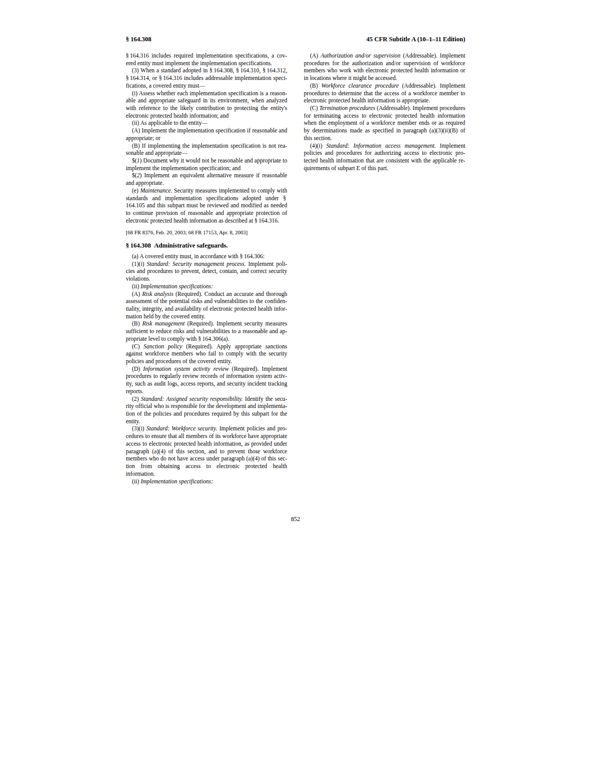§ 164.308 45 CFR Subtitle A (10–1–11 Edition)
§ 164.316 includes required implementation specifications, a covered entity must implement the implementation specifications.
(3) When a standard adopted in § 164.308, § 164.310, § 164.312, § 164.314, or § 164.316 includes addressable implementation specifications, a covered entity must—
(i) Assess whether each implementation specification is a reasonable and appropriate safeguard in its environment, when analyzed with reference to the likely contribution to protecting the entity's electronic protected health information; and
(ii) As applicable to the entity—
(A) Implement the implementation specification if reasonable and appropriate; or
(B) If implementing the implementation specification is not reasonable and appropriate—
$(1) Document why it would not be reasonable and appropriate to implement the implementation specification; and
$(2) Implement an equivalent alternative measure if reasonable and appropriate.
(e) Maintenance. Security measures implemented to comply with standards and implementation specifications adopted under § 164.105 and this subpart must be reviewed and modified as needed to continue provision of reasonable and appropriate protection of electronic protected health information as described at § 164.316.
[68 FR 8376, Feb. 20, 2003; 68 FR 17153, Apr. 8, 2003]
§ 164.308 Administrative safeguards.
(a) A covered entity must, in accordance with § 164.306:
(1)(i) Standard: Security management process. Implement policies and procedures to prevent, detect, contain, and correct security violations.
(ii) Implementation specifications:
(A) Risk analysis (Required). Conduct an accurate and thorough assessment of the potential risks and vulnerabilities to the confidentiality, integrity, and availability of electronic protected health information held by the covered entity.
(B) Risk management (Required). Implement security measures sufficient to reduce risks and vulnerabilities to a reasonable and appropriate level to comply with § 164.306(a).
(C) Sanction policy (Required). Apply appropriate sanctions against workforce members who fail to comply with the security policies and procedures of the covered entity.
(D) Information system activity review (Required). Implement procedures to regularly review records of information system activity, such as audit logs, access reports, and security incident tracking reports.
(2) Standard: Assigned security responsibility. Identify the security official who is responsible for the development and implementation of the policies and procedures required by this subpart for the entity.
(3)(i) Standard: Workforce security. Implement policies and procedures to ensure that all members of its workforce have appropriate access to electronic protected health information, as provided under paragraph (a)(4) of this section, and to prevent those workforce members who do not have access under paragraph (a)(4) of this section from obtaining access to electronic protected health information.
(ii) Implementation specifications:
(A) Authorization and/or supervision (Addressable). Implement procedures for the authorization and/or supervision of workforce members who work with electronic protected health information or in locations where it might be accessed.
(B) Workforce clearance procedure (Addressable). Implement procedures to determine that the access of a workforce member to electronic protected health information is appropriate.
(C) Termination procedures (Addressable). Implement procedures for terminating access to electronic protected health information when the employment of a workforce member ends or as required by determinations made as specified in paragraph (a)(3)(ii)(B) of this section.
(4)(i) Standard: Information access management. Implement policies and procedures for authorizing access to electronic protected health information that are consistent with the applicable requirements of subpart E of this part.
852